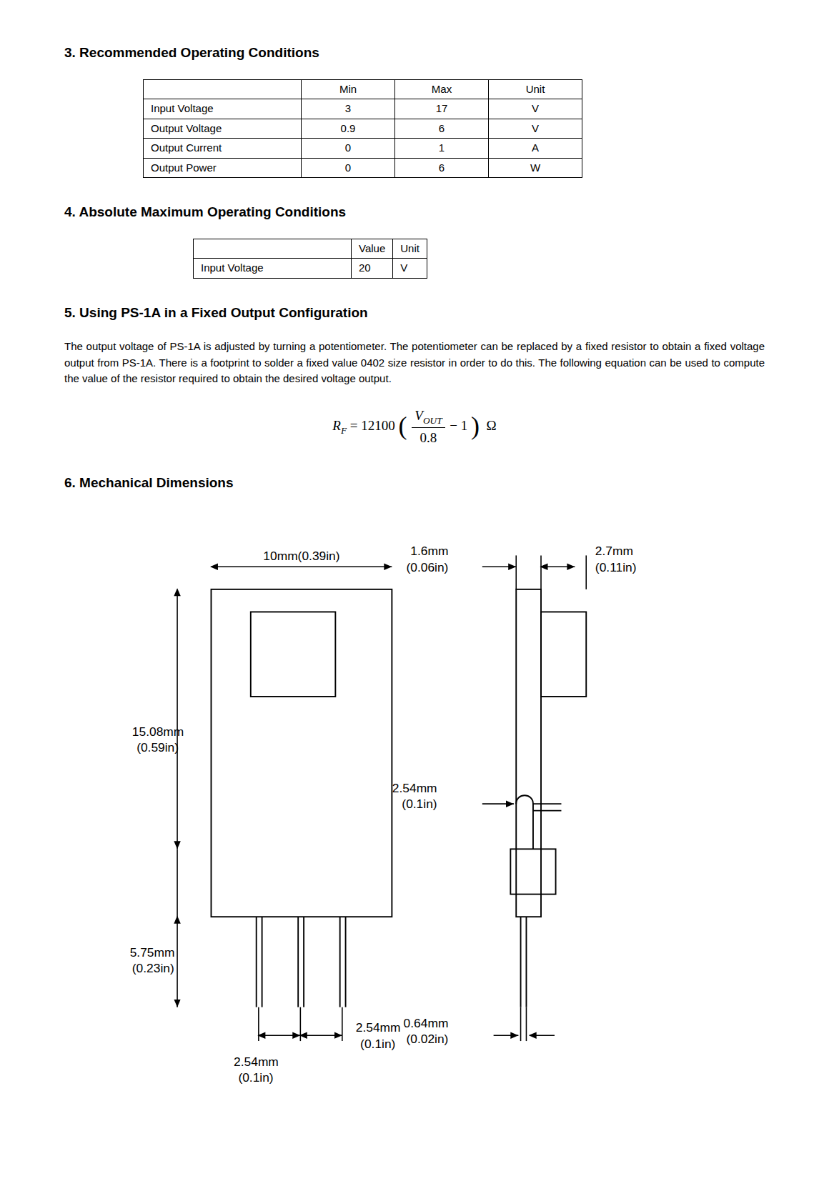3. Recommended Operating Conditions
| | Min | Max | Unit |
| --- | --- | --- | --- |
| Input Voltage | 3 | 17 | V |
| Output Voltage | 0.9 | 6 | V |
| Output Current | 0 | 1 | A |
| Output Power | 0 | 6 | W |
4. Absolute Maximum Operating Conditions
| | Value | Unit |
| --- | --- | --- |
| Input Voltage | 20 | V |
5. Using PS-1A in a Fixed Output Configuration
The output voltage of PS-1A is adjusted by turning a potentiometer. The potentiometer can be replaced by a fixed resistor to obtain a fixed voltage output from PS-1A. There is a footprint to solder a fixed value 0402 size resistor in order to do this. The following equation can be used to compute the value of the resistor required to obtain the desired voltage output.
RF = 12100 ( VOUT 0.8 − 1 ) Ω
6. Mechanical Dimensions
10mm(0.39in) 15.08mm (0.59in) 5.75mm (0.23in) 2.54mm (0.1in) 2.54mm (0.1in) 1.6mm (0.06in) 2.7mm (0.11in) 2.54mm (0.1in) 0.64mm (0.02in)